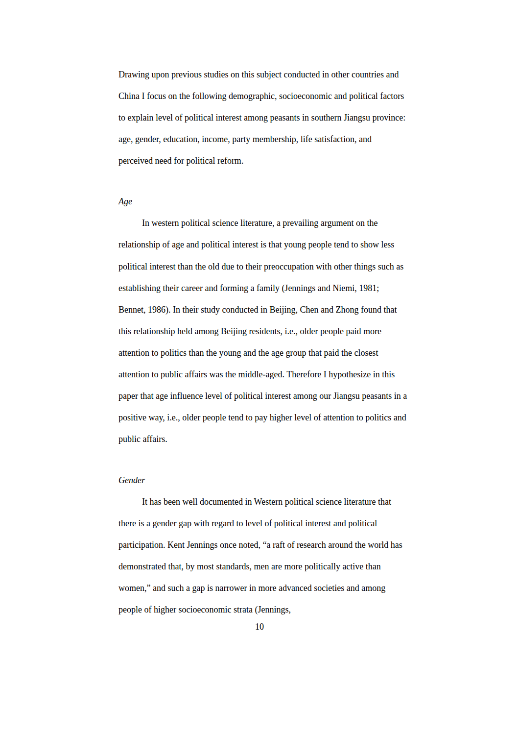Drawing upon previous studies on this subject conducted in other countries and China I focus on the following demographic, socioeconomic and political factors to explain level of political interest among peasants in southern Jiangsu province: age, gender, education, income, party membership, life satisfaction, and perceived need for political reform.
Age
In western political science literature, a prevailing argument on the relationship of age and political interest is that young people tend to show less political interest than the old due to their preoccupation with other things such as establishing their career and forming a family (Jennings and Niemi, 1981; Bennet, 1986). In their study conducted in Beijing, Chen and Zhong found that this relationship held among Beijing residents, i.e., older people paid more attention to politics than the young and the age group that paid the closest attention to public affairs was the middle-aged. Therefore I hypothesize in this paper that age influence level of political interest among our Jiangsu peasants in a positive way, i.e., older people tend to pay higher level of attention to politics and public affairs.
Gender
It has been well documented in Western political science literature that there is a gender gap with regard to level of political interest and political participation. Kent Jennings once noted, “a raft of research around the world has demonstrated that, by most standards, men are more politically active than women,” and such a gap is narrower in more advanced societies and among people of higher socioeconomic strata (Jennings,
10